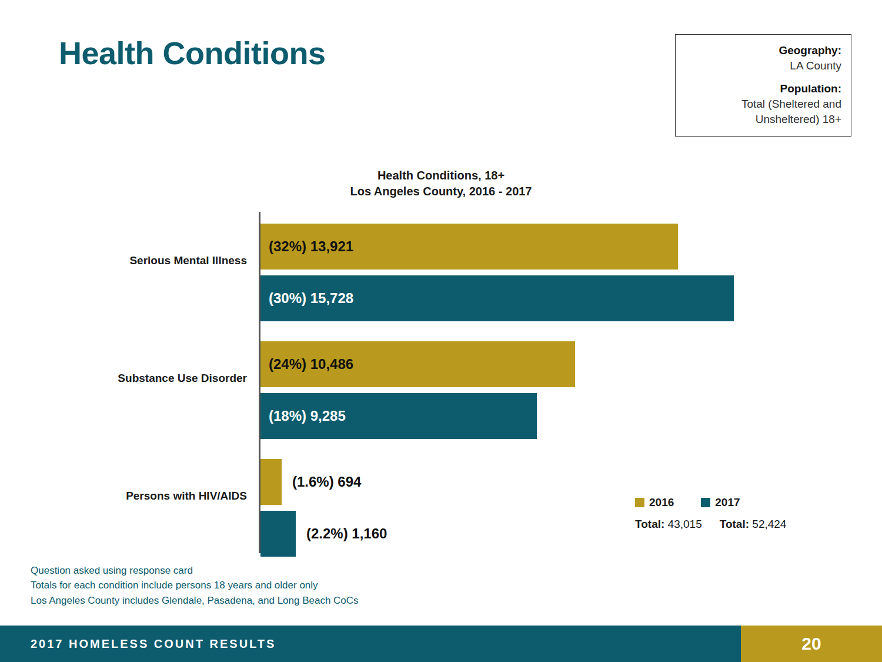Health Conditions
Geography:
LA County
Population:
Total (Sheltered and Unsheltered) 18+
Health Conditions, 18+ Los Angeles County, 2016 - 2017
Serious Mental Illness
(32%) 13,921
(30%) 15,728
Substance Use Disorder
(24%) 10,486
(18%) 9,285
Persons with HIV/AIDS
(1.6%) 694
(2.2%) 1,160
2016 2017
Total: 43,015
Total: 52,424
Question asked using response card
Totals for each condition include persons 18 years and older only
Los Angeles County includes Glendale, Pasadena, and Long Beach CoCs
2017 HOMELESS COUNT RESULTS
20